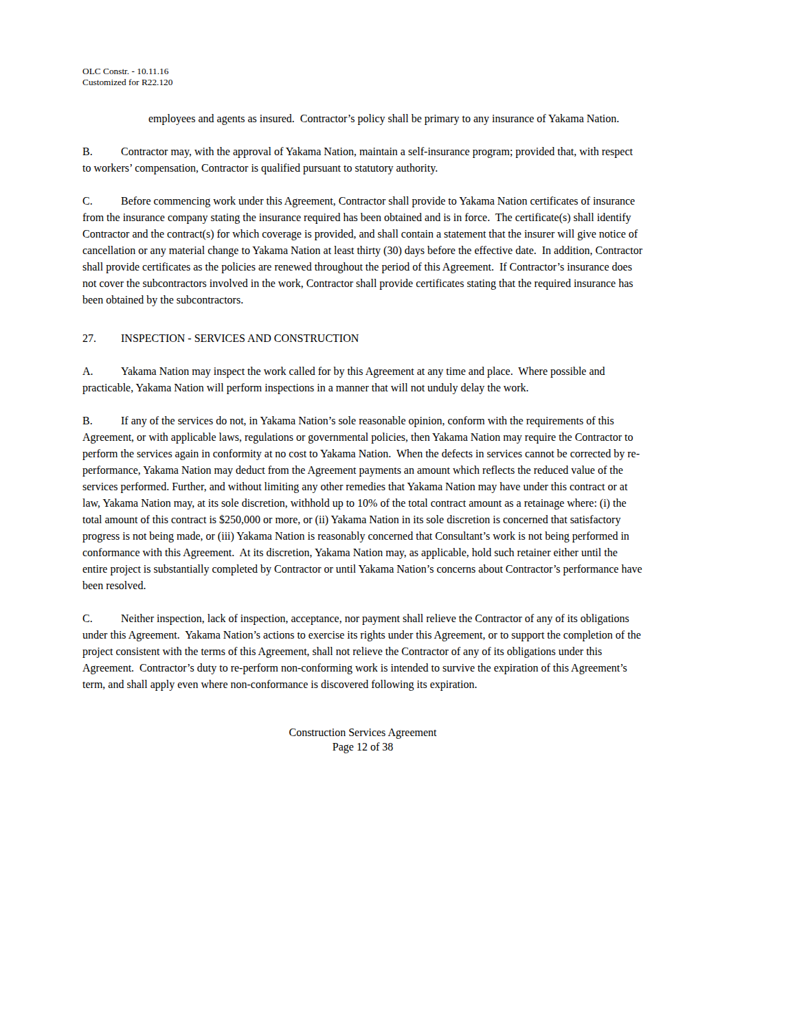OLC Constr. - 10.11.16
Customized for R22.120
employees and agents as insured. Contractor’s policy shall be primary to any insurance of Yakama Nation.
B. Contractor may, with the approval of Yakama Nation, maintain a self-insurance program; provided that, with respect to workers’ compensation, Contractor is qualified pursuant to statutory authority.
C. Before commencing work under this Agreement, Contractor shall provide to Yakama Nation certificates of insurance from the insurance company stating the insurance required has been obtained and is in force. The certificate(s) shall identify Contractor and the contract(s) for which coverage is provided, and shall contain a statement that the insurer will give notice of cancellation or any material change to Yakama Nation at least thirty (30) days before the effective date. In addition, Contractor shall provide certificates as the policies are renewed throughout the period of this Agreement. If Contractor’s insurance does not cover the subcontractors involved in the work, Contractor shall provide certificates stating that the required insurance has been obtained by the subcontractors.
27. INSPECTION - SERVICES AND CONSTRUCTION
A. Yakama Nation may inspect the work called for by this Agreement at any time and place. Where possible and practicable, Yakama Nation will perform inspections in a manner that will not unduly delay the work.
B. If any of the services do not, in Yakama Nation’s sole reasonable opinion, conform with the requirements of this Agreement, or with applicable laws, regulations or governmental policies, then Yakama Nation may require the Contractor to perform the services again in conformity at no cost to Yakama Nation. When the defects in services cannot be corrected by re-performance, Yakama Nation may deduct from the Agreement payments an amount which reflects the reduced value of the services performed. Further, and without limiting any other remedies that Yakama Nation may have under this contract or at law, Yakama Nation may, at its sole discretion, withhold up to 10% of the total contract amount as a retainage where: (i) the total amount of this contract is $250,000 or more, or (ii) Yakama Nation in its sole discretion is concerned that satisfactory progress is not being made, or (iii) Yakama Nation is reasonably concerned that Consultant’s work is not being performed in conformance with this Agreement. At its discretion, Yakama Nation may, as applicable, hold such retainer either until the entire project is substantially completed by Contractor or until Yakama Nation’s concerns about Contractor’s performance have been resolved.
C. Neither inspection, lack of inspection, acceptance, nor payment shall relieve the Contractor of any of its obligations under this Agreement. Yakama Nation’s actions to exercise its rights under this Agreement, or to support the completion of the project consistent with the terms of this Agreement, shall not relieve the Contractor of any of its obligations under this Agreement. Contractor’s duty to re-perform non-conforming work is intended to survive the expiration of this Agreement’s term, and shall apply even where non-conformance is discovered following its expiration.
Construction Services Agreement
Page 12 of 38